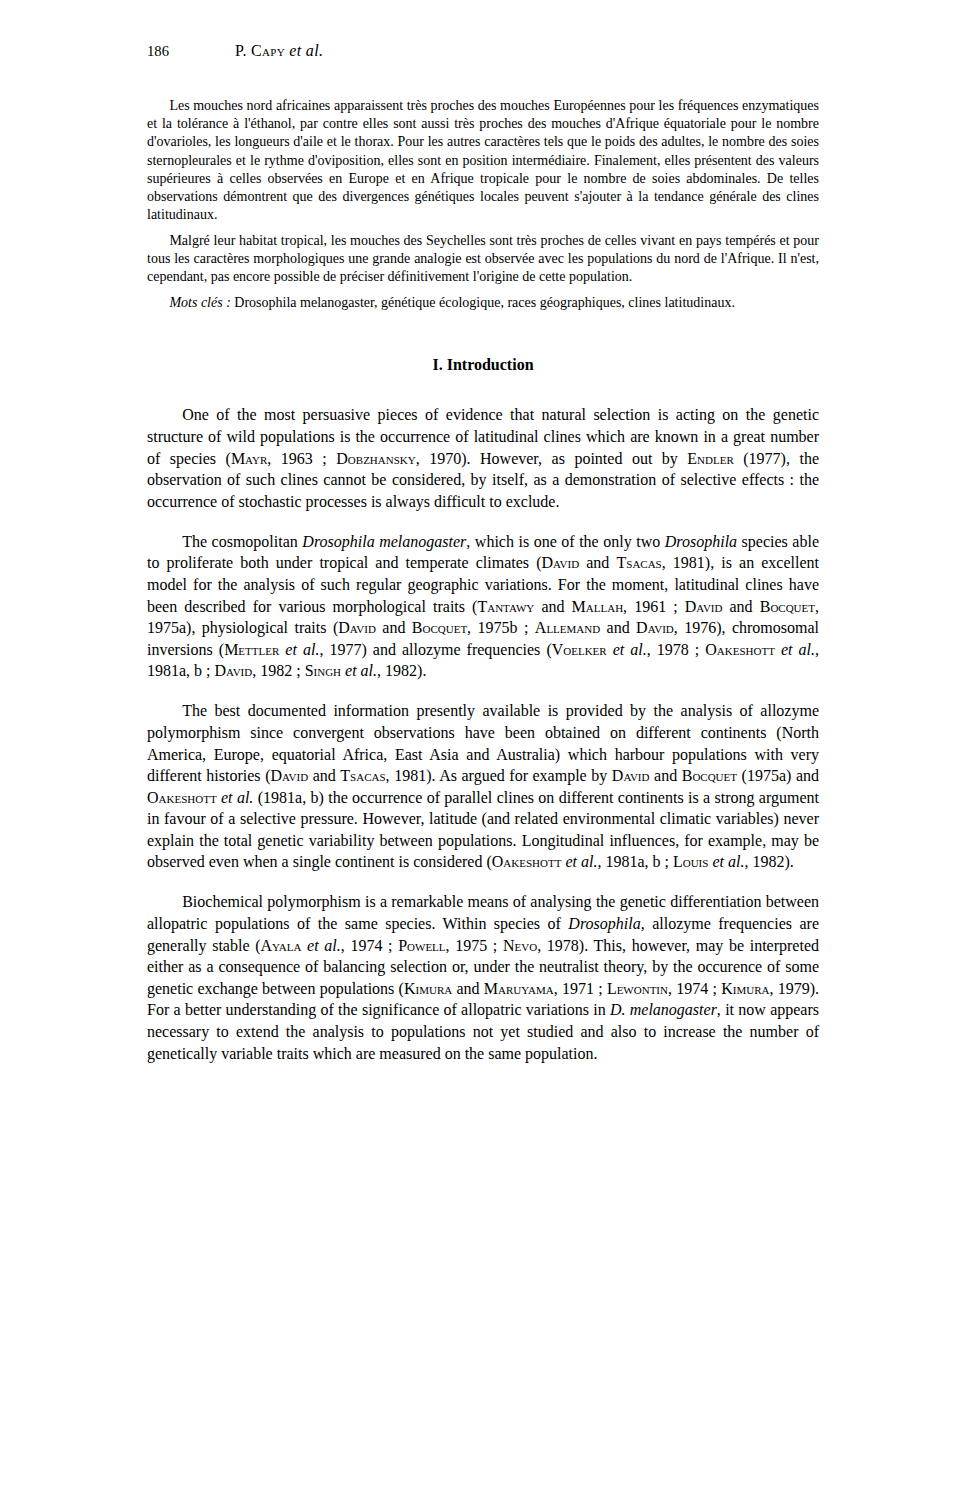186 P. Capy et al.
Les mouches nord africaines apparaissent très proches des mouches Européennes pour les fréquences enzymatiques et la tolérance à l'éthanol, par contre elles sont aussi très proches des mouches d'Afrique équatoriale pour le nombre d'ovarioles, les longueurs d'aile et le thorax. Pour les autres caractères tels que le poids des adultes, le nombre des soies sternopleurales et le rythme d'oviposition, elles sont en position intermédiaire. Finalement, elles présentent des valeurs supérieures à celles observées en Europe et en Afrique tropicale pour le nombre de soies abdominales. De telles observations démontrent que des divergences génétiques locales peuvent s'ajouter à la tendance générale des clines latitudinaux.
Malgré leur habitat tropical, les mouches des Seychelles sont très proches de celles vivant en pays tempérés et pour tous les caractères morphologiques une grande analogie est observée avec les populations du nord de l'Afrique. Il n'est, cependant, pas encore possible de préciser définitivement l'origine de cette population.
Mots clés : Drosophila melanogaster, génétique écologique, races géographiques, clines latitudinaux.
I. Introduction
One of the most persuasive pieces of evidence that natural selection is acting on the genetic structure of wild populations is the occurrence of latitudinal clines which are known in a great number of species (Mayr, 1963 ; Dobzhansky, 1970). However, as pointed out by Endler (1977), the observation of such clines cannot be considered, by itself, as a demonstration of selective effects : the occurrence of stochastic processes is always difficult to exclude.
The cosmopolitan Drosophila melanogaster, which is one of the only two Drosophila species able to proliferate both under tropical and temperate climates (David and Tsacas, 1981), is an excellent model for the analysis of such regular geographic variations. For the moment, latitudinal clines have been described for various morphological traits (Tantawy and Mallah, 1961 ; David and Bocquet, 1975a), physiological traits (David and Bocquet, 1975b ; Allemand and David, 1976), chromosomal inversions (Mettler et al., 1977) and allozyme frequencies (Voelker et al., 1978 ; Oakeshott et al., 1981a, b ; David, 1982 ; Singh et al., 1982).
The best documented information presently available is provided by the analysis of allozyme polymorphism since convergent observations have been obtained on different continents (North America, Europe, equatorial Africa, East Asia and Australia) which harbour populations with very different histories (David and Tsacas, 1981). As argued for example by David and Bocquet (1975a) and Oakeshott et al. (1981a, b) the occurrence of parallel clines on different continents is a strong argument in favour of a selective pressure. However, latitude (and related environmental climatic variables) never explain the total genetic variability between populations. Longitudinal influences, for example, may be observed even when a single continent is considered (Oakeshott et al., 1981a, b ; Louis et al., 1982).
Biochemical polymorphism is a remarkable means of analysing the genetic differentiation between allopatric populations of the same species. Within species of Drosophila, allozyme frequencies are generally stable (Ayala et al., 1974 ; Powell, 1975 ; Nevo, 1978). This, however, may be interpreted either as a consequence of balancing selection or, under the neutralist theory, by the occurence of some genetic exchange between populations (Kimura and Maruyama, 1971 ; Lewontin, 1974 ; Kimura, 1979). For a better understanding of the significance of allopatric variations in D. melanogaster, it now appears necessary to extend the analysis to populations not yet studied and also to increase the number of genetically variable traits which are measured on the same population.